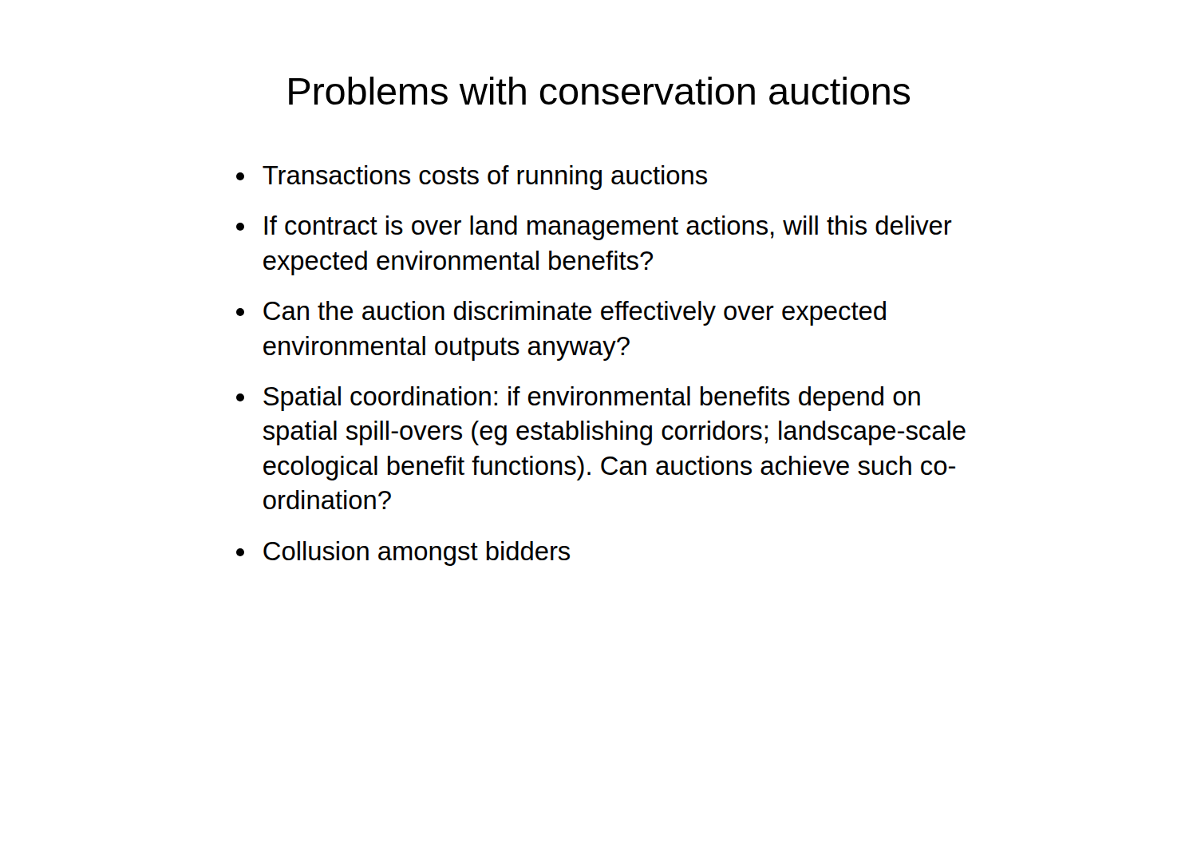Problems with conservation auctions
Transactions costs of running auctions
If contract is over land management actions, will this deliver expected environmental benefits?
Can the auction discriminate effectively over expected environmental outputs anyway?
Spatial coordination: if environmental benefits depend on spatial spill-overs (eg establishing corridors; landscape-scale ecological benefit functions). Can auctions achieve such co-ordination?
Collusion amongst bidders